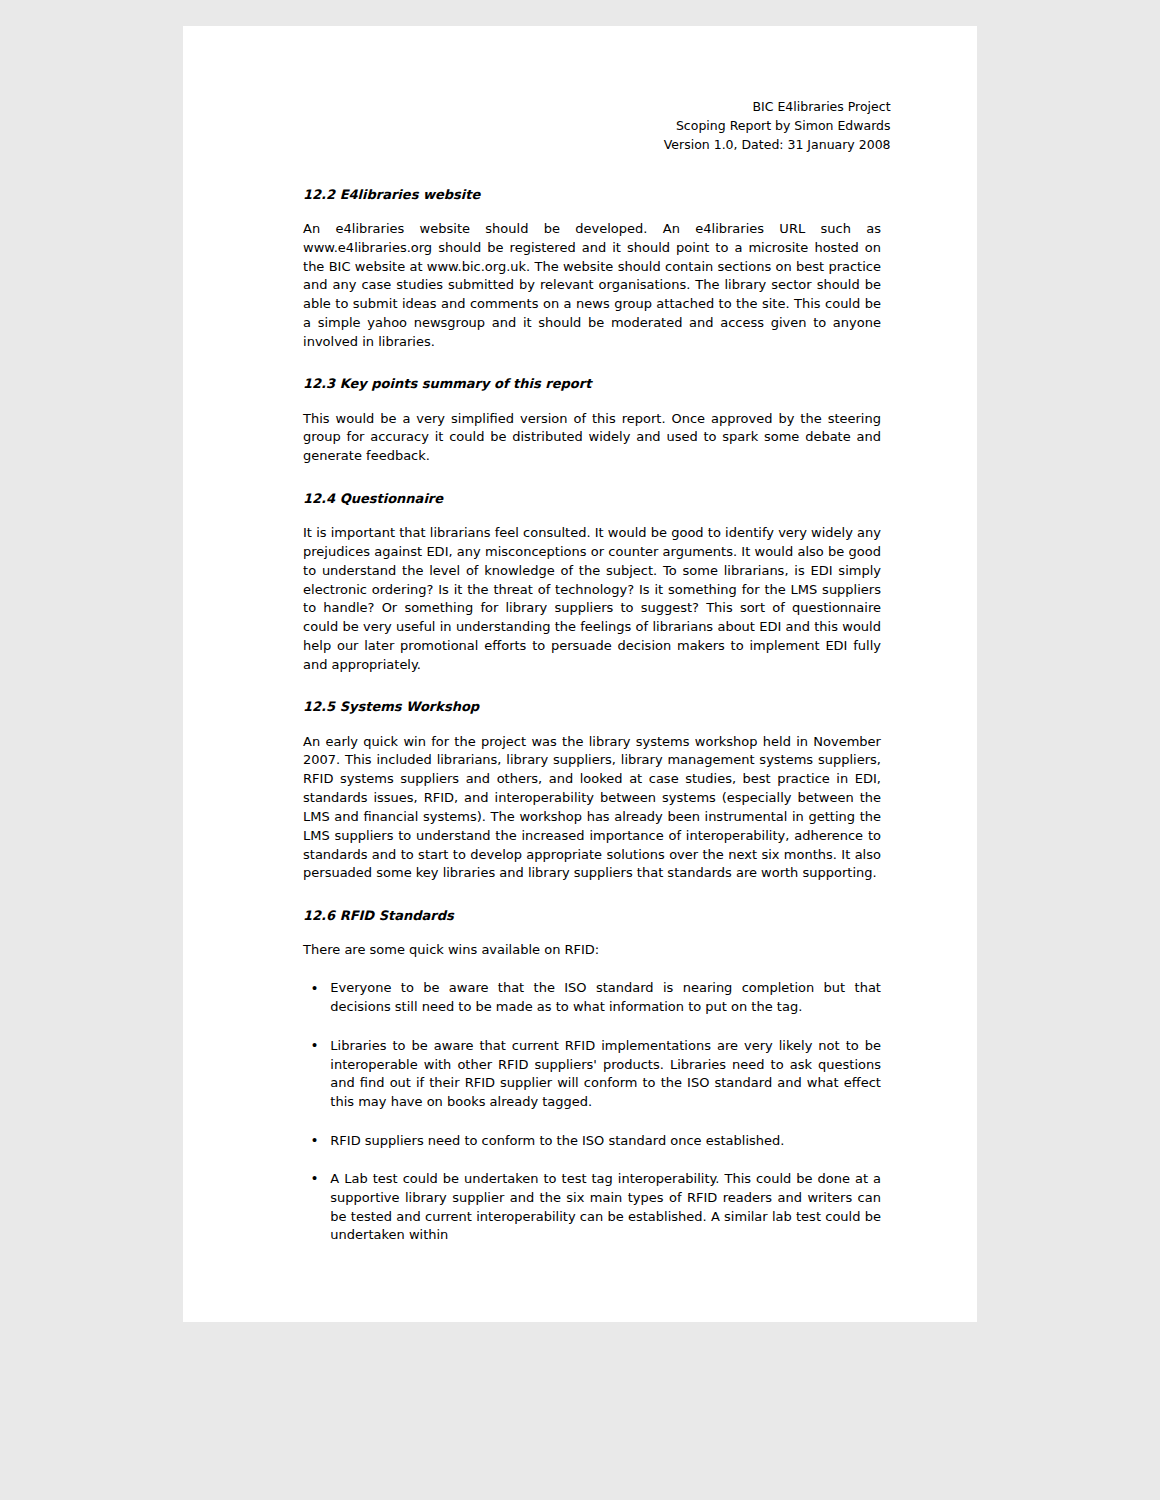BIC E4libraries Project
Scoping Report by Simon Edwards
Version 1.0, Dated: 31 January 2008
12.2 E4libraries website
An e4libraries website should be developed. An e4libraries URL such as www.e4libraries.org should be registered and it should point to a microsite hosted on the BIC website at www.bic.org.uk. The website should contain sections on best practice and any case studies submitted by relevant organisations. The library sector should be able to submit ideas and comments on a news group attached to the site. This could be a simple yahoo newsgroup and it should be moderated and access given to anyone involved in libraries.
12.3 Key points summary of this report
This would be a very simplified version of this report. Once approved by the steering group for accuracy it could be distributed widely and used to spark some debate and generate feedback.
12.4 Questionnaire
It is important that librarians feel consulted. It would be good to identify very widely any prejudices against EDI, any misconceptions or counter arguments. It would also be good to understand the level of knowledge of the subject. To some librarians, is EDI simply electronic ordering? Is it the threat of technology? Is it something for the LMS suppliers to handle? Or something for library suppliers to suggest? This sort of questionnaire could be very useful in understanding the feelings of librarians about EDI and this would help our later promotional efforts to persuade decision makers to implement EDI fully and appropriately.
12.5 Systems Workshop
An early quick win for the project was the library systems workshop held in November 2007. This included librarians, library suppliers, library management systems suppliers, RFID systems suppliers and others, and looked at case studies, best practice in EDI, standards issues, RFID, and interoperability between systems (especially between the LMS and financial systems). The workshop has already been instrumental in getting the LMS suppliers to understand the increased importance of interoperability, adherence to standards and to start to develop appropriate solutions over the next six months. It also persuaded some key libraries and library suppliers that standards are worth supporting.
12.6 RFID Standards
There are some quick wins available on RFID:
Everyone to be aware that the ISO standard is nearing completion but that decisions still need to be made as to what information to put on the tag.
Libraries to be aware that current RFID implementations are very likely not to be interoperable with other RFID suppliers' products. Libraries need to ask questions and find out if their RFID supplier will conform to the ISO standard and what effect this may have on books already tagged.
RFID suppliers need to conform to the ISO standard once established.
A Lab test could be undertaken to test tag interoperability. This could be done at a supportive library supplier and the six main types of RFID readers and writers can be tested and current interoperability can be established. A similar lab test could be undertaken within